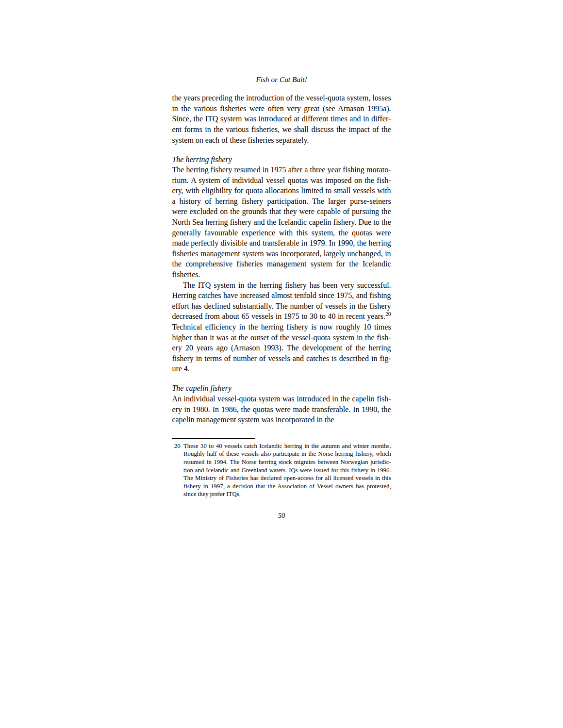Fish or Cut Bait!
the years preceding the introduction of the vessel-quota system, losses in the various fisheries were often very great (see Arnason 1995a). Since, the ITQ system was introduced at different times and in different forms in the various fisheries, we shall discuss the impact of the system on each of these fisheries separately.
The herring fishery
The herring fishery resumed in 1975 after a three year fishing moratorium. A system of individual vessel quotas was imposed on the fishery, with eligibility for quota allocations limited to small vessels with a history of herring fishery participation. The larger purse-seiners were excluded on the grounds that they were capable of pursuing the North Sea herring fishery and the Icelandic capelin fishery. Due to the generally favourable experience with this system, the quotas were made perfectly divisible and transferable in 1979. In 1990, the herring fisheries management system was incorporated, largely unchanged, in the comprehensive fisheries management system for the Icelandic fisheries.
The ITQ system in the herring fishery has been very successful. Herring catches have increased almost tenfold since 1975, and fishing effort has declined substantially. The number of vessels in the fishery decreased from about 65 vessels in 1975 to 30 to 40 in recent years.20 Technical efficiency in the herring fishery is now roughly 10 times higher than it was at the outset of the vessel-quota system in the fishery 20 years ago (Arnason 1993). The development of the herring fishery in terms of number of vessels and catches is described in figure 4.
The capelin fishery
An individual vessel-quota system was introduced in the capelin fishery in 1980. In 1986, the quotas were made transferable. In 1990, the capelin management system was incorporated in the
20
These 30 to 40 vessels catch Icelandic herring in the autumn and winter months. Roughly half of these vessels also participate in the Norse herring fishery, which resumed in 1994. The Norse herring stock migrates between Norwegian jurisdiction and Icelandic and Greenland waters. IQs were issued for this fishery in 1996. The Ministry of Fisheries has declared open-access for all licensed vessels in this fishery in 1997, a decision that the Association of Vessel owners has protested, since they prefer ITQs.
50